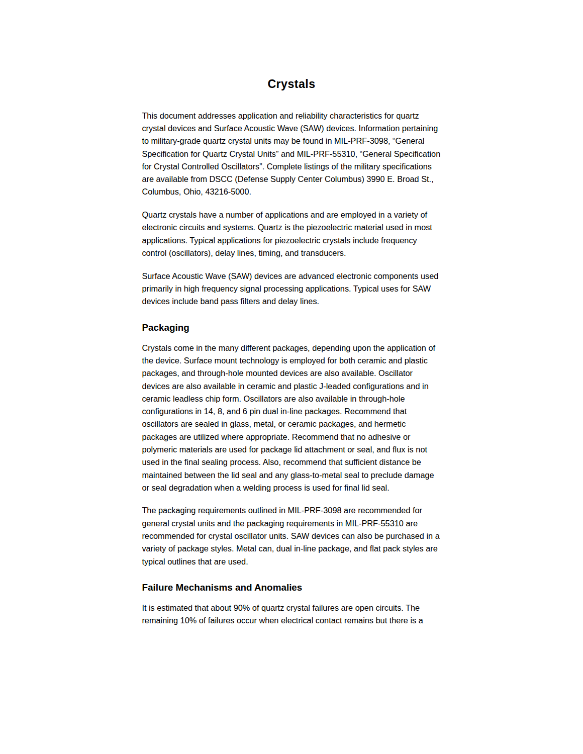Crystals
This document addresses application and reliability characteristics for quartz crystal devices and Surface Acoustic Wave (SAW) devices. Information pertaining to military-grade quartz crystal units may be found in MIL-PRF-3098, “General Specification for Quartz Crystal Units” and MIL-PRF-55310, “General Specification for Crystal Controlled Oscillators”. Complete listings of the military specifications are available from DSCC (Defense Supply Center Columbus) 3990 E. Broad St., Columbus, Ohio, 43216-5000.
Quartz crystals have a number of applications and are employed in a variety of electronic circuits and systems. Quartz is the piezoelectric material used in most applications. Typical applications for piezoelectric crystals include frequency control (oscillators), delay lines, timing, and transducers.
Surface Acoustic Wave (SAW) devices are advanced electronic components used primarily in high frequency signal processing applications. Typical uses for SAW devices include band pass filters and delay lines.
Packaging
Crystals come in the many different packages, depending upon the application of the device. Surface mount technology is employed for both ceramic and plastic packages, and through-hole mounted devices are also available. Oscillator devices are also available in ceramic and plastic J-leaded configurations and in ceramic leadless chip form. Oscillators are also available in through-hole configurations in 14, 8, and 6 pin dual in-line packages. Recommend that oscillators are sealed in glass, metal, or ceramic packages, and hermetic packages are utilized where appropriate. Recommend that no adhesive or polymeric materials are used for package lid attachment or seal, and flux is not used in the final sealing process. Also, recommend that sufficient distance be maintained between the lid seal and any glass-to-metal seal to preclude damage or seal degradation when a welding process is used for final lid seal.
The packaging requirements outlined in MIL-PRF-3098 are recommended for general crystal units and the packaging requirements in MIL-PRF-55310 are recommended for crystal oscillator units. SAW devices can also be purchased in a variety of package styles. Metal can, dual in-line package, and flat pack styles are typical outlines that are used.
Failure Mechanisms and Anomalies
It is estimated that about 90% of quartz crystal failures are open circuits. The remaining 10% of failures occur when electrical contact remains but there is a